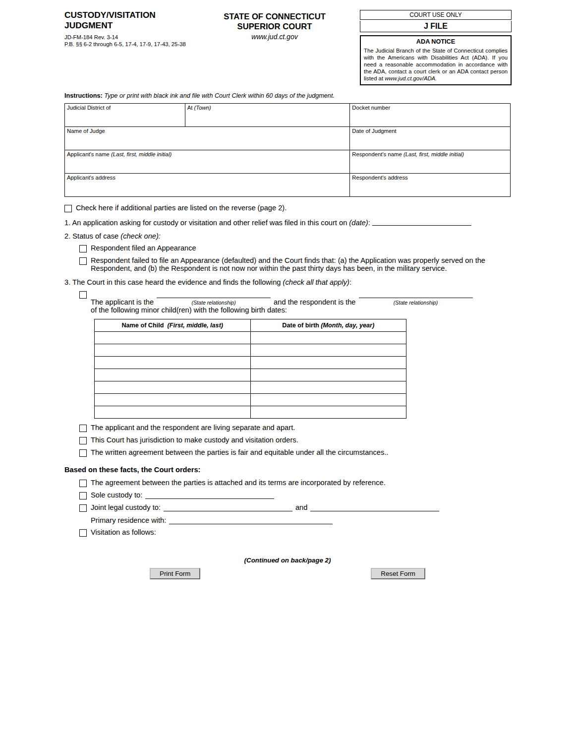CUSTODY/VISITATION
JUDGMENT
JD-FM-184 Rev. 3-14
P.B. §§ 6-2 through 6-5, 17-4, 17-9, 17-43, 25-38
STATE OF CONNECTICUT
SUPERIOR COURT
www.jud.ct.gov
COURT USE ONLY
J FILE
ADA NOTICE
The Judicial Branch of the State of Connecticut complies with the Americans with Disabilities Act (ADA). If you need a reasonable accommodation in accordance with the ADA, contact a court clerk or an ADA contact person listed at www.jud.ct.gov/ADA.
Instructions: Type or print with black ink and file with Court Clerk within 60 days of the judgment.
| Judicial District of | At (Town) | Docket number |
| Name of Judge | Date of Judgment |
| Applicant's name (Last, first, middle initial) | Respondent's name (Last, first, middle initial) |
| Applicant's address | Respondent's address |
Check here if additional parties are listed on the reverse (page 2).
1. An application asking for custody or visitation and other relief was filed in this court on (date):
2. Status of case (check one):
Respondent filed an Appearance
Respondent failed to file an Appearance (defaulted) and the Court finds that: (a) the Application was properly served on the Respondent, and (b) the Respondent is not now nor within the past thirty days has been, in the military service.
3. The Court in this case heard the evidence and finds the following (check all that apply):
The applicant is the (State relationship) and the respondent is the (State relationship)
of the following minor child(ren) with the following birth dates:
| Name of Child (First, middle, last) | Date of birth (Month, day, year) |
| --- | --- |
The applicant and the respondent are living separate and apart.
This Court has jurisdiction to make custody and visitation orders.
The written agreement between the parties is fair and equitable under all the circumstances..
Based on these facts, the Court orders:
The agreement between the parties is attached and its terms are incorporated by reference.
Sole custody to:
Joint legal custody to: and
Primary residence with:
Visitation as follows:
(Continued on back/page 2)
Print Form Reset Form